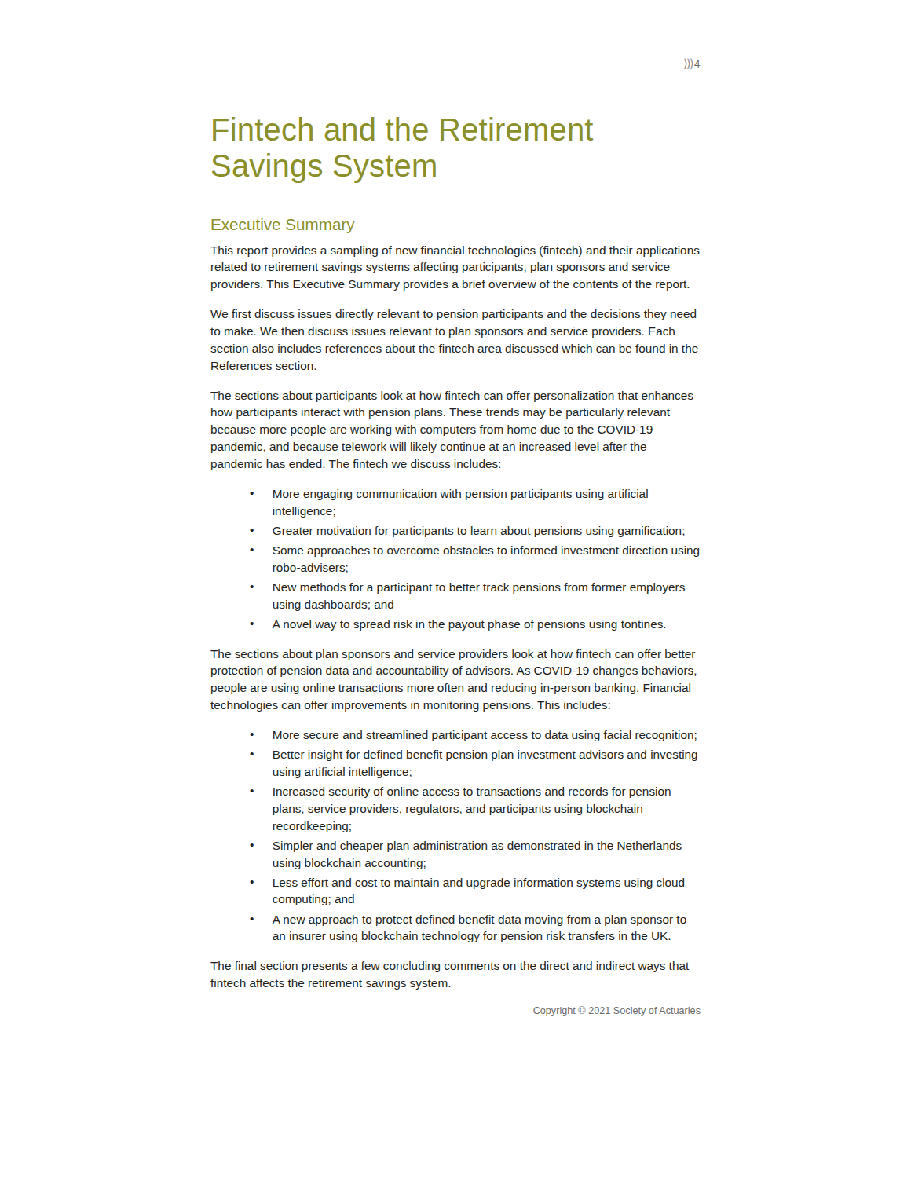⟩⟩⟩4
Fintech and the Retirement Savings System
Executive Summary
This report provides a sampling of new financial technologies (fintech) and their applications related to retirement savings systems affecting participants, plan sponsors and service providers. This Executive Summary provides a brief overview of the contents of the report.
We first discuss issues directly relevant to pension participants and the decisions they need to make. We then discuss issues relevant to plan sponsors and service providers. Each section also includes references about the fintech area discussed which can be found in the References section.
The sections about participants look at how fintech can offer personalization that enhances how participants interact with pension plans. These trends may be particularly relevant because more people are working with computers from home due to the COVID-19 pandemic, and because telework will likely continue at an increased level after the pandemic has ended. The fintech we discuss includes:
More engaging communication with pension participants using artificial intelligence;
Greater motivation for participants to learn about pensions using gamification;
Some approaches to overcome obstacles to informed investment direction using robo-advisers;
New methods for a participant to better track pensions from former employers using dashboards; and
A novel way to spread risk in the payout phase of pensions using tontines.
The sections about plan sponsors and service providers look at how fintech can offer better protection of pension data and accountability of advisors. As COVID-19 changes behaviors, people are using online transactions more often and reducing in-person banking. Financial technologies can offer improvements in monitoring pensions. This includes:
More secure and streamlined participant access to data using facial recognition;
Better insight for defined benefit pension plan investment advisors and investing using artificial intelligence;
Increased security of online access to transactions and records for pension plans, service providers, regulators, and participants using blockchain recordkeeping;
Simpler and cheaper plan administration as demonstrated in the Netherlands using blockchain accounting;
Less effort and cost to maintain and upgrade information systems using cloud computing; and
A new approach to protect defined benefit data moving from a plan sponsor to an insurer using blockchain technology for pension risk transfers in the UK.
The final section presents a few concluding comments on the direct and indirect ways that fintech affects the retirement savings system.
Copyright © 2021 Society of Actuaries